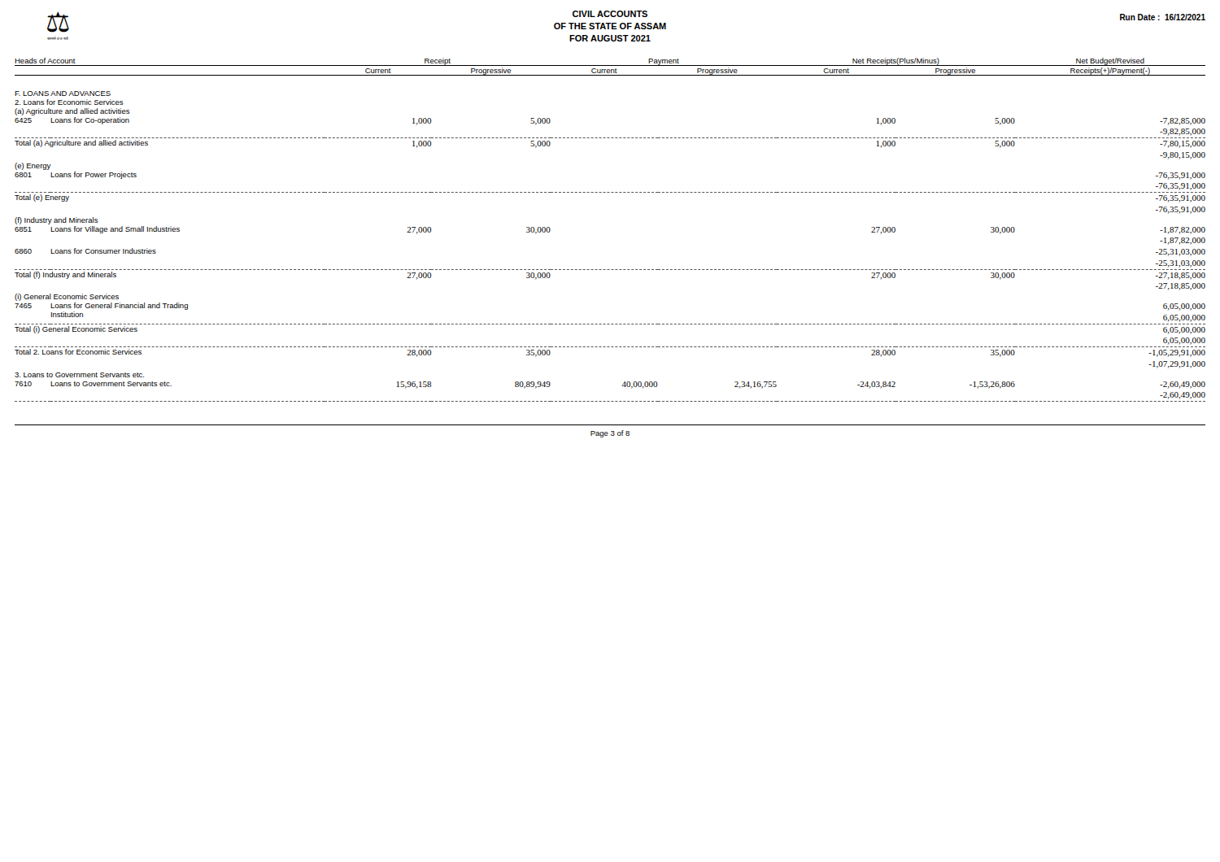⚖ सत्यमेव जयते
Run Date : 16/12/2021
CIVIL ACCOUNTS
OF THE STATE OF ASSAM
FOR AUGUST 2021
| Heads of Account | Receipt | Payment | Net Receipts(Plus/Minus) | Net Budget/Revised |
| --- | --- | --- | --- | --- |
| | Current | Progressive | Current | Progressive | Current | Progressive | Receipts(+)/Payment(-) |
| F. LOANS AND ADVANCES | |
| 2. Loans for Economic Services | |
| (a) Agriculture and allied activities | |
| 6425 | Loans for Co-operation | 1,000 | 5,000 | | | 1,000 | 5,000 | -7,82,85,000 -9,82,85,000 |
| Total (a) Agriculture and allied activities | 1,000 | 5,000 | | | 1,000 | 5,000 | -7,80,15,000 -9,80,15,000 |
| (e) Energy | |
| 6801 | Loans for Power Projects | | | | | | | -76,35,91,000 -76,35,91,000 |
| Total (e) Energy | | | | | | | -76,35,91,000 -76,35,91,000 |
| (f) Industry and Minerals | |
| 6851 | Loans for Village and Small Industries | 27,000 | 30,000 | | | 27,000 | 30,000 | -1,87,82,000 -1,87,82,000 |
| 6860 | Loans for Consumer Industries | | | | | | | -25,31,03,000 -25,31,03,000 |
| Total (f) Industry and Minerals | 27,000 | 30,000 | | | 27,000 | 30,000 | -27,18,85,000 -27,18,85,000 |
| (i) General Economic Services | |
| 7465 | Loans for General Financial and Trading Institution | | | | | | | 6,05,00,000 6,05,00,000 |
| Total (i) General Economic Services | | | | | | | 6,05,00,000 6,05,00,000 |
| Total 2. Loans for Economic Services | 28,000 | 35,000 | | | 28,000 | 35,000 | -1,05,29,91,000 -1,07,29,91,000 |
| 3. Loans to Government Servants etc. | |
| 7610 | Loans to Government Servants etc. | 15,96,158 | 80,89,949 | 40,00,000 | 2,34,16,755 | -24,03,842 | -1,53,26,806 | -2,60,49,000 -2,60,49,000 |
Page 3 of 8